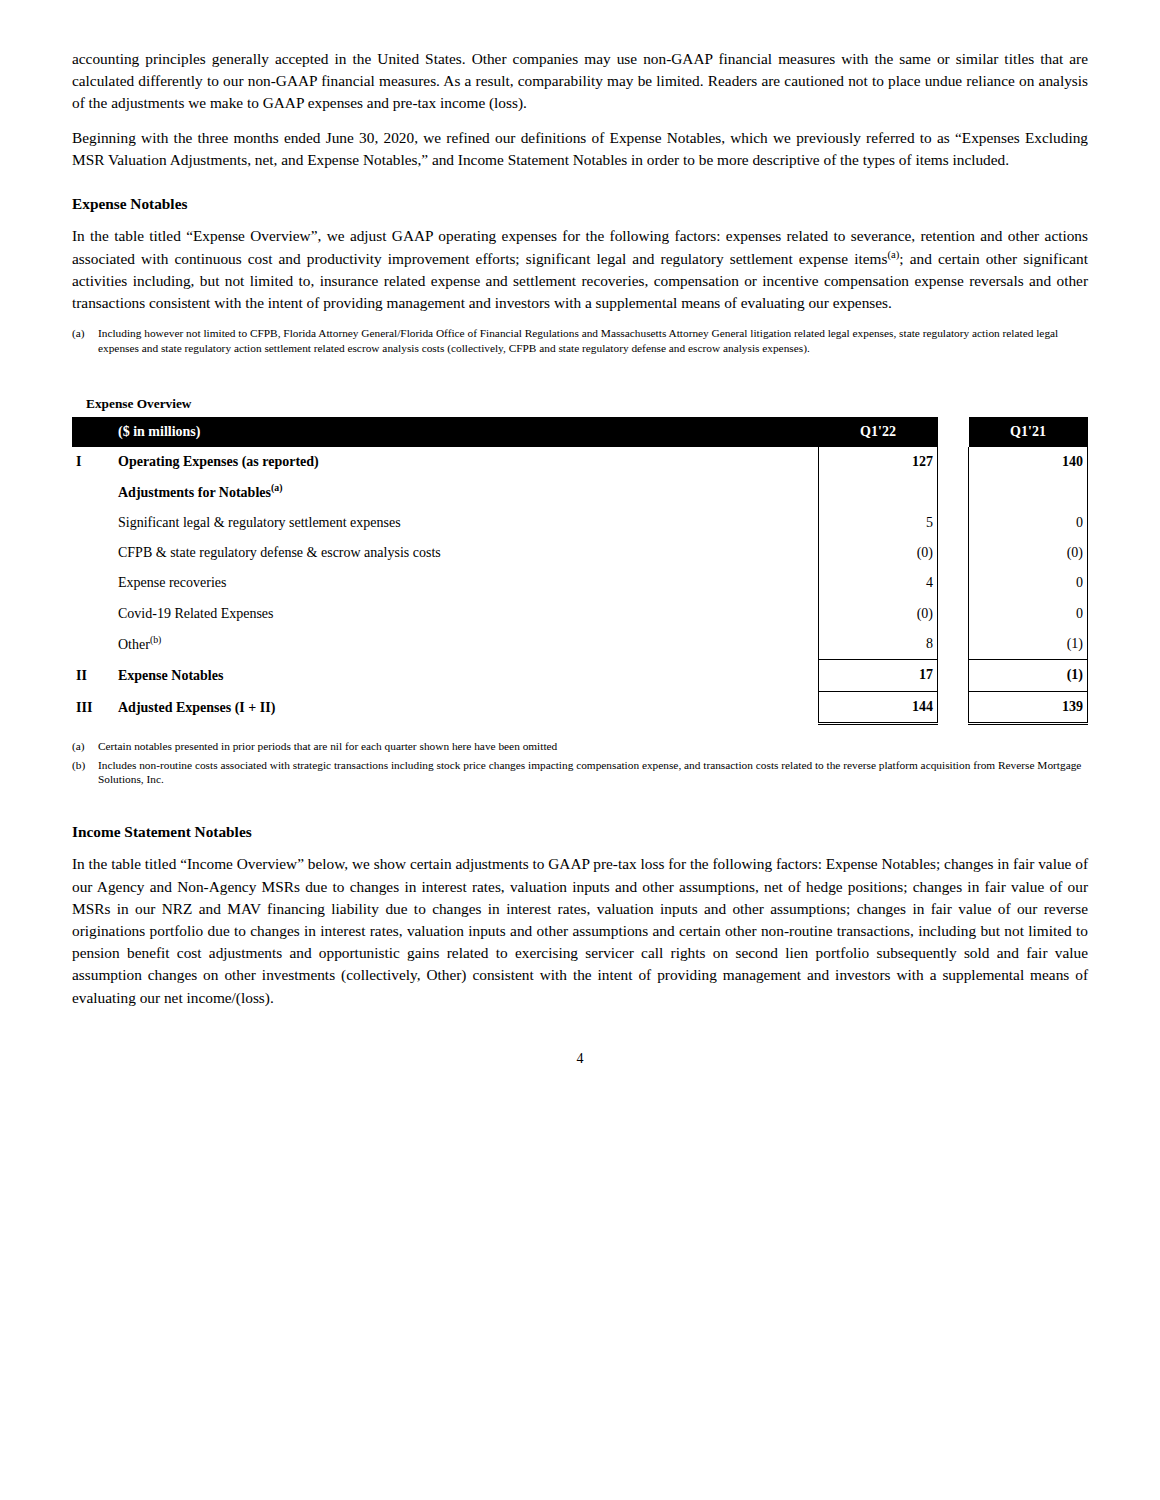accounting principles generally accepted in the United States. Other companies may use non-GAAP financial measures with the same or similar titles that are calculated differently to our non-GAAP financial measures. As a result, comparability may be limited. Readers are cautioned not to place undue reliance on analysis of the adjustments we make to GAAP expenses and pre-tax income (loss).
Beginning with the three months ended June 30, 2020, we refined our definitions of Expense Notables, which we previously referred to as “Expenses Excluding MSR Valuation Adjustments, net, and Expense Notables,” and Income Statement Notables in order to be more descriptive of the types of items included.
Expense Notables
In the table titled “Expense Overview”, we adjust GAAP operating expenses for the following factors: expenses related to severance, retention and other actions associated with continuous cost and productivity improvement efforts; significant legal and regulatory settlement expense items(a); and certain other significant activities including, but not limited to, insurance related expense and settlement recoveries, compensation or incentive compensation expense reversals and other transactions consistent with the intent of providing management and investors with a supplemental means of evaluating our expenses.
| (a) | Including however not limited to CFPB, Florida Attorney General/Florida Office of Financial Regulations and Massachusetts Attorney General litigation related legal expenses, state regulatory action related legal expenses and state regulatory action settlement related escrow analysis costs (collectively, CFPB and state regulatory defense and escrow analysis expenses). |
Expense Overview
| | ($ in millions) | Q1'22 | | Q1'21 |
| I | Operating Expenses (as reported) | 127 | | 140 |
| | Adjustments for Notables (a) | | | |
| | Significant legal & regulatory settlement expenses | 5 | | 0 |
| | CFPB & state regulatory defense & escrow analysis costs | (0) | | (0) |
| | Expense recoveries | 4 | | 0 |
| | Covid-19 Related Expenses | (0) | | 0 |
| | Other (b) | 8 | | (1) |
| II | Expense Notables | 17 | | (1) |
| III | Adjusted Expenses (I + II) | 144 | | 139 |
| (a) | Certain notables presented in prior periods that are nil for each quarter shown here have been omitted |
| (b) | Includes non-routine costs associated with strategic transactions including stock price changes impacting compensation expense, and transaction costs related to the reverse platform acquisition from Reverse Mortgage Solutions, Inc. |
Income Statement Notables
In the table titled “Income Overview” below, we show certain adjustments to GAAP pre-tax loss for the following factors: Expense Notables; changes in fair value of our Agency and Non-Agency MSRs due to changes in interest rates, valuation inputs and other assumptions, net of hedge positions; changes in fair value of our MSRs in our NRZ and MAV financing liability due to changes in interest rates, valuation inputs and other assumptions; changes in fair value of our reverse originations portfolio due to changes in interest rates, valuation inputs and other assumptions and certain other non-routine transactions, including but not limited to pension benefit cost adjustments and opportunistic gains related to exercising servicer call rights on second lien portfolio subsequently sold and fair value assumption changes on other investments (collectively, Other) consistent with the intent of providing management and investors with a supplemental means of evaluating our net income/(loss).
4